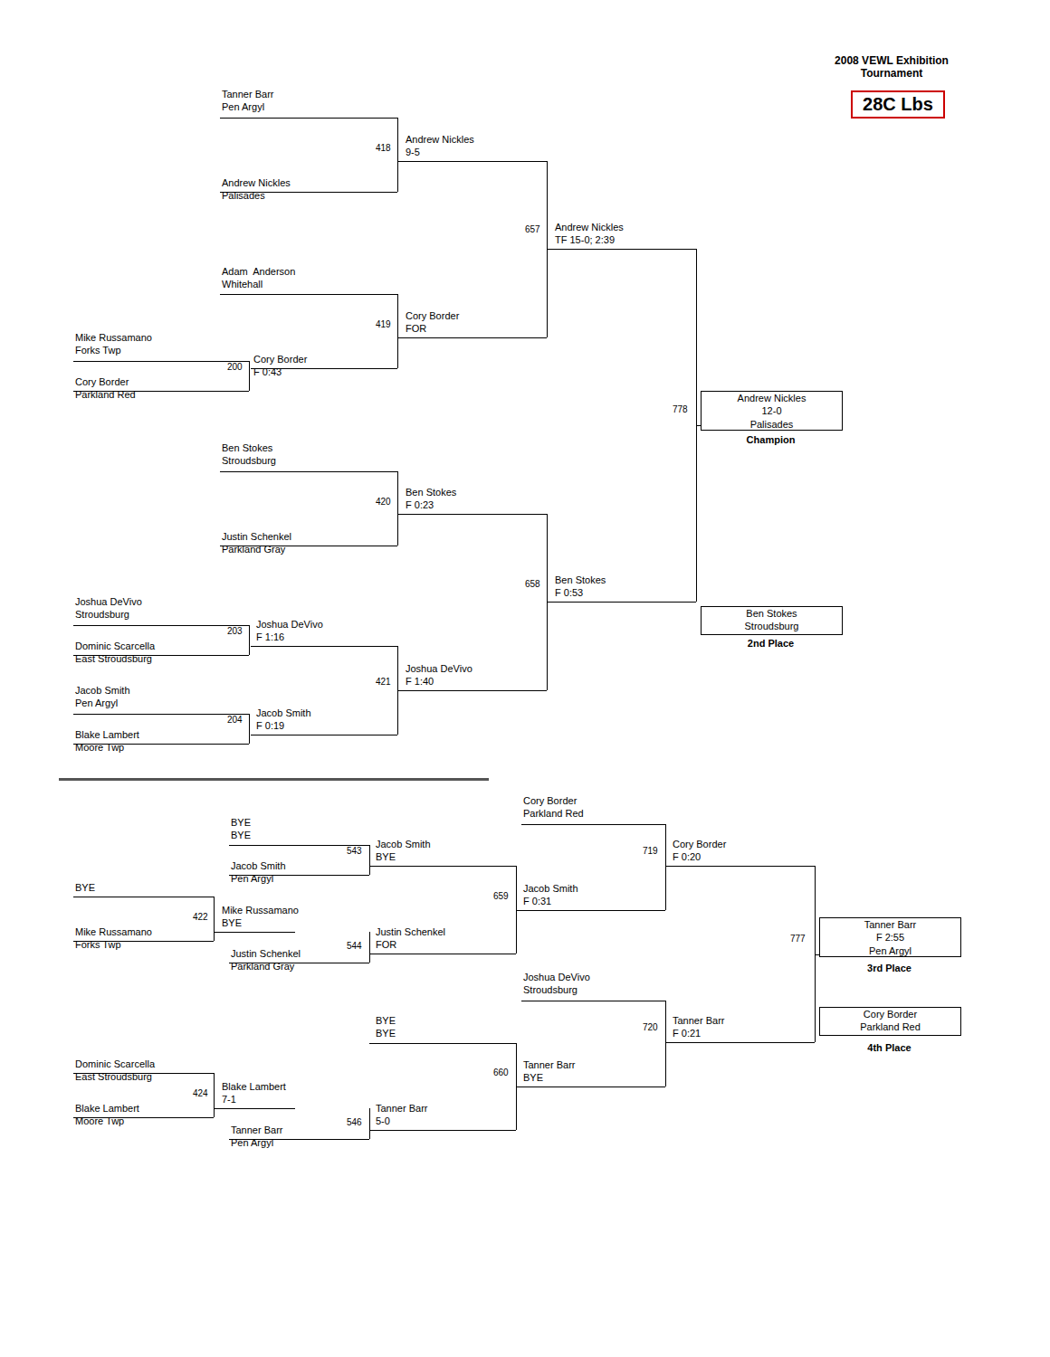2008 VEWL Exhibition
Tournament
28C Lbs
Tanner Barr
Pen Argyl
Andrew Nickles
Palisades
418
Andrew Nickles
9-5
Adam Anderson
Whitehall
Cory Border
F 0:43
419
Cory Border
FOR
Mike Russamano
Forks Twp
Cory Border
Parkland Red
200
657
Andrew Nickles
TF 15-0; 2:39
Ben Stokes
Stroudsburg
Justin Schenkel
Parkland Gray
420
Ben Stokes
F 0:23
Joshua DeVivo
Stroudsburg
Dominic Scarcella
East Stroudsburg
203
Joshua DeVivo
F 1:16
Jacob Smith
Pen Argyl
Blake Lambert
Moore Twp
204
Jacob Smith
F 0:19
421
Joshua DeVivo
F 1:40
658
Ben Stokes
F 0:53
778
Andrew Nickles
12-0
Palisades
Champion
Ben Stokes
Stroudsburg
2nd Place
BYE
BYE
Jacob Smith
Pen Argyl
543
Jacob Smith
BYE
BYE
Mike Russamano
Forks Twp
422
Mike Russamano
BYE
Justin Schenkel
Parkland Gray
544
Justin Schenkel
FOR
659
Jacob Smith
F 0:31
Cory Border
Parkland Red
719
Cory Border
F 0:20
Dominic Scarcella
East Stroudsburg
Blake Lambert
Moore Twp
424
Blake Lambert
7-1
Tanner Barr
Pen Argyl
546
Tanner Barr
5-0
BYE
BYE
660
Tanner Barr
BYE
Joshua DeVivo
Stroudsburg
720
Tanner Barr
F 0:21
777
Tanner Barr
F 2:55
Pen Argyl
3rd Place
Cory Border
Parkland Red
4th Place